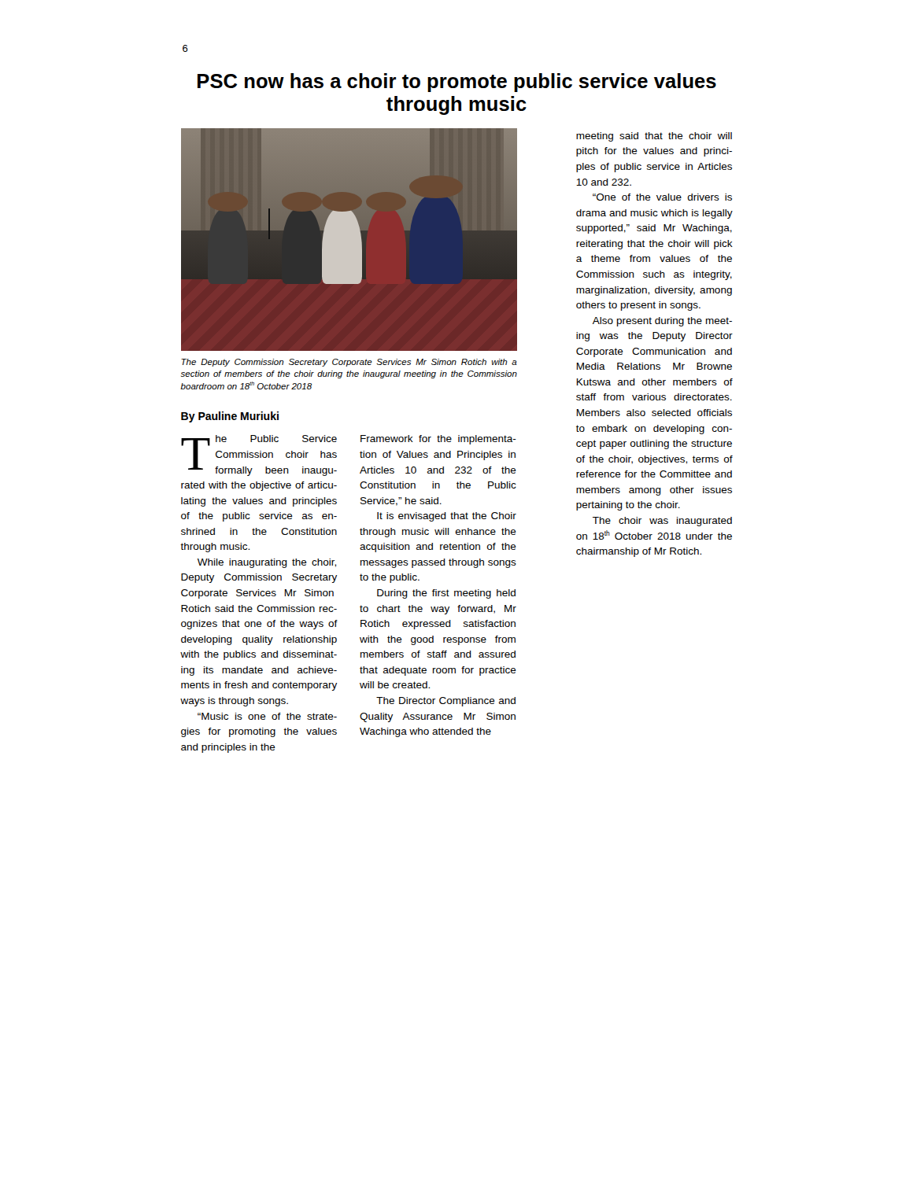6
PSC now has a choir to promote public service values through music
The Deputy Commission Secretary Corporate Services Mr Simon Rotich with a section of members of the choir during the inaugural meeting in the Commission boardroom on 18th October 2018
By Pauline Muriuki
The Public Service Commission choir has formally been inaugurated with the objective of articulating the values and principles of the public service as enshrined in the Constitution through music.
While inaugurating the choir, Deputy Commission Secretary Corporate Services Mr Simon Rotich said the Commission recognizes that one of the ways of developing quality relationship with the publics and disseminating its mandate and achievements in fresh and contemporary ways is through songs.
“Music is one of the strategies for promoting the values and principles in the
Framework for the implementation of Values and Principles in Articles 10 and 232 of the Constitution in the Public Service,” he said.
It is envisaged that the Choir through music will enhance the acquisition and retention of the messages passed through songs to the public.
During the first meeting held to chart the way forward, Mr Rotich expressed satisfaction with the good response from members of staff and assured that adequate room for practice will be created.
The Director Compliance and Quality Assurance Mr Simon Wachinga who attended the
meeting said that the choir will pitch for the values and principles of public service in Articles 10 and 232.
“One of the value drivers is drama and music which is legally supported,” said Mr Wachinga, reiterating that the choir will pick a theme from values of the Commission such as integrity, marginalization, diversity, among others to present in songs.
Also present during the meeting was the Deputy Director Corporate Communication and Media Relations Mr Browne Kutswa and other members of staff from various directorates. Members also selected officials to embark on developing concept paper outlining the structure of the choir, objectives, terms of reference for the Committee and members among other issues pertaining to the choir.
The choir was inaugurated on 18th October 2018 under the chairmanship of Mr Rotich.